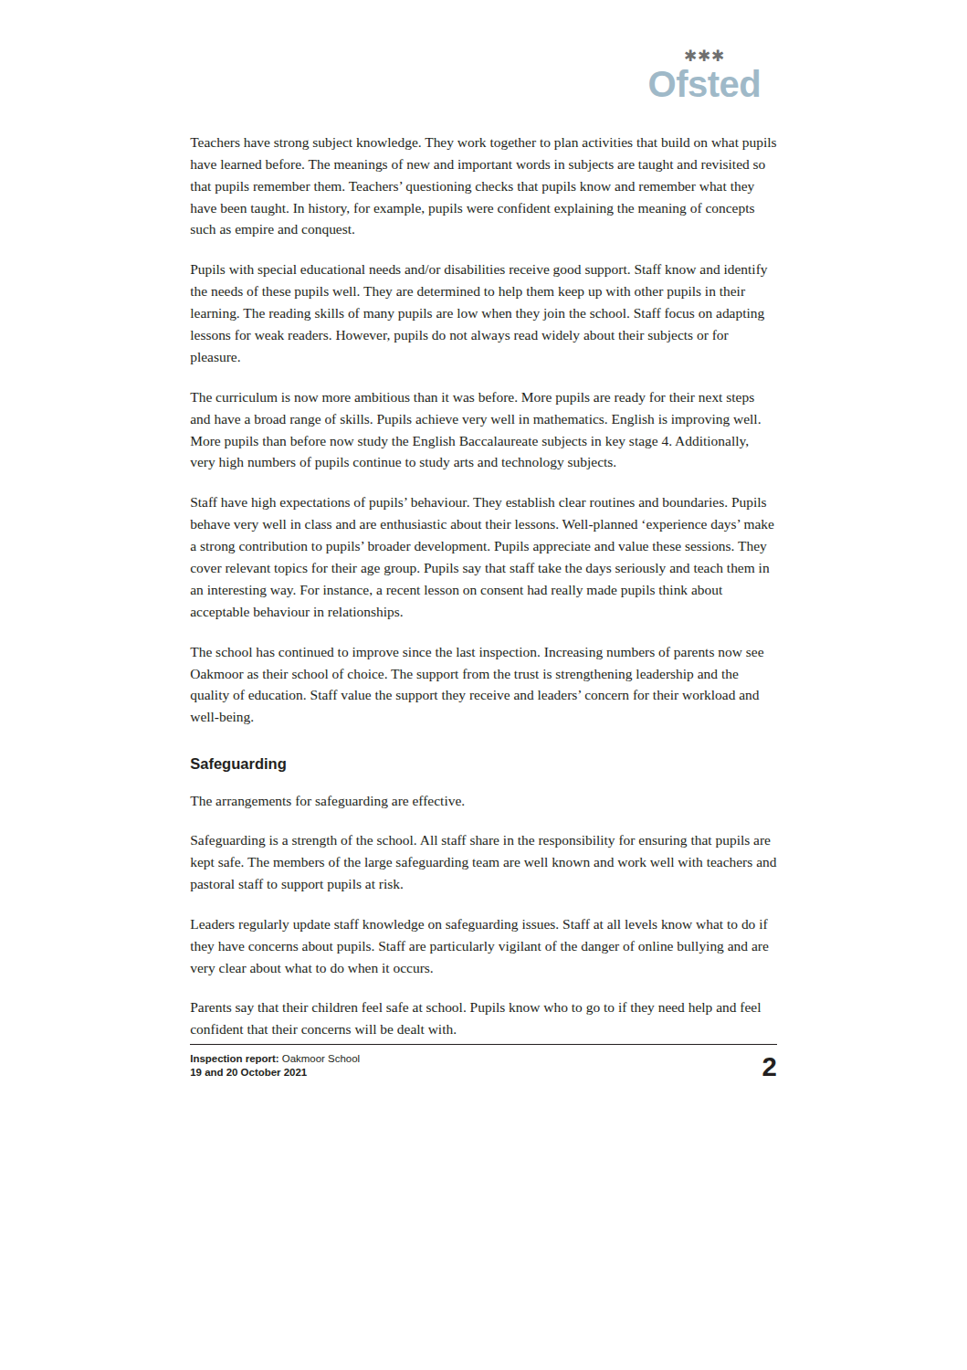✱✱✱
Ofsted
Teachers have strong subject knowledge. They work together to plan activities that build on what pupils have learned before. The meanings of new and important words in subjects are taught and revisited so that pupils remember them. Teachers’ questioning checks that pupils know and remember what they have been taught. In history, for example, pupils were confident explaining the meaning of concepts such as empire and conquest.
Pupils with special educational needs and/or disabilities receive good support. Staff know and identify the needs of these pupils well. They are determined to help them keep up with other pupils in their learning. The reading skills of many pupils are low when they join the school. Staff focus on adapting lessons for weak readers. However, pupils do not always read widely about their subjects or for pleasure.
The curriculum is now more ambitious than it was before. More pupils are ready for their next steps and have a broad range of skills. Pupils achieve very well in mathematics. English is improving well. More pupils than before now study the English Baccalaureate subjects in key stage 4. Additionally, very high numbers of pupils continue to study arts and technology subjects.
Staff have high expectations of pupils’ behaviour. They establish clear routines and boundaries. Pupils behave very well in class and are enthusiastic about their lessons. Well-planned ‘experience days’ make a strong contribution to pupils’ broader development. Pupils appreciate and value these sessions. They cover relevant topics for their age group. Pupils say that staff take the days seriously and teach them in an interesting way. For instance, a recent lesson on consent had really made pupils think about acceptable behaviour in relationships.
The school has continued to improve since the last inspection. Increasing numbers of parents now see Oakmoor as their school of choice. The support from the trust is strengthening leadership and the quality of education. Staff value the support they receive and leaders’ concern for their workload and well-being.
Safeguarding
The arrangements for safeguarding are effective.
Safeguarding is a strength of the school. All staff share in the responsibility for ensuring that pupils are kept safe. The members of the large safeguarding team are well known and work well with teachers and pastoral staff to support pupils at risk.
Leaders regularly update staff knowledge on safeguarding issues. Staff at all levels know what to do if they have concerns about pupils. Staff are particularly vigilant of the danger of online bullying and are very clear about what to do when it occurs.
Parents say that their children feel safe at school. Pupils know who to go to if they need help and feel confident that their concerns will be dealt with.
Inspection report: Oakmoor School
19 and 20 October 2021
2